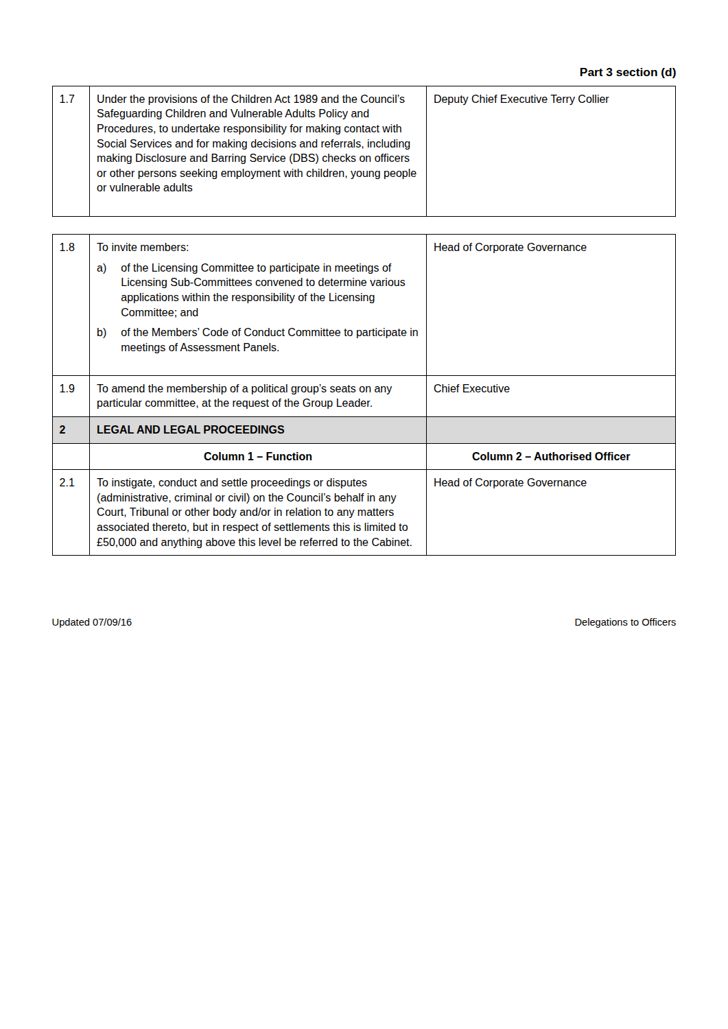Part 3 section (d)
| 1.7 | Under the provisions of the Children Act 1989 and the Council’s Safeguarding Children and Vulnerable Adults Policy and Procedures, to undertake responsibility for making contact with Social Services and for making decisions and referrals, including making Disclosure and Barring Service (DBS) checks on officers or other persons seeking employment with children, young people or vulnerable adults | Deputy Chief Executive Terry Collier |
| 1.8 | To invite members: a) of the Licensing Committee to participate in meetings of Licensing Sub-Committees convened to determine various applications within the responsibility of the Licensing Committee; and b) of the Members’ Code of Conduct Committee to participate in meetings of Assessment Panels. | Head of Corporate Governance |
| 1.9 | To amend the membership of a political group’s seats on any particular committee, at the request of the Group Leader. | Chief Executive |
| 2 | LEGAL AND LEGAL PROCEEDINGS | |
| | Column 1 – Function | Column 2 – Authorised Officer |
| 2.1 | To instigate, conduct and settle proceedings or disputes (administrative, criminal or civil) on the Council’s behalf in any Court, Tribunal or other body and/or in relation to any matters associated thereto, but in respect of settlements this is limited to £50,000 and anything above this level be referred to the Cabinet. | Head of Corporate Governance |
Updated 07/09/16 Delegations to Officers